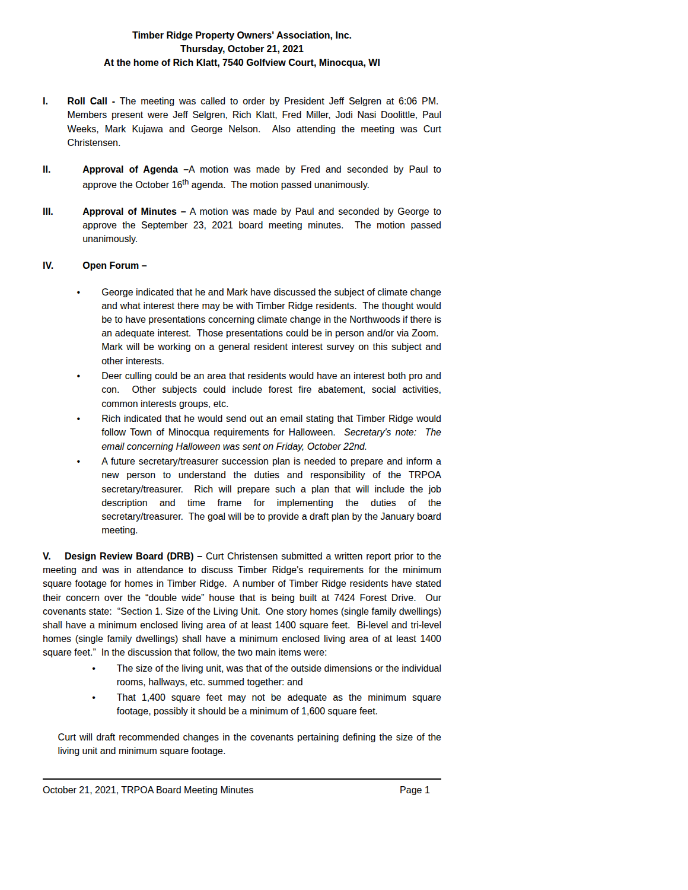Timber Ridge Property Owners' Association, Inc.
Thursday, October 21, 2021
At the home of Rich Klatt, 7540 Golfview Court, Minocqua, WI
I.
Roll Call - The meeting was called to order by President Jeff Selgren at 6:06 PM. Members present were Jeff Selgren, Rich Klatt, Fred Miller, Jodi Nasi Doolittle, Paul Weeks, Mark Kujawa and George Nelson. Also attending the meeting was Curt Christensen.
II.
Approval of Agenda –A motion was made by Fred and seconded by Paul to approve the October 16th agenda. The motion passed unanimously.
III.
Approval of Minutes – A motion was made by Paul and seconded by George to approve the September 23, 2021 board meeting minutes. The motion passed unanimously.
IV.
Open Forum –
George indicated that he and Mark have discussed the subject of climate change and what interest there may be with Timber Ridge residents. The thought would be to have presentations concerning climate change in the Northwoods if there is an adequate interest. Those presentations could be in person and/or via Zoom. Mark will be working on a general resident interest survey on this subject and other interests.
Deer culling could be an area that residents would have an interest both pro and con. Other subjects could include forest fire abatement, social activities, common interests groups, etc.
Rich indicated that he would send out an email stating that Timber Ridge would follow Town of Minocqua requirements for Halloween. Secretary's note: The email concerning Halloween was sent on Friday, October 22nd.
A future secretary/treasurer succession plan is needed to prepare and inform a new person to understand the duties and responsibility of the TRPOA secretary/treasurer. Rich will prepare such a plan that will include the job description and time frame for implementing the duties of the secretary/treasurer. The goal will be to provide a draft plan by the January board meeting.
V. Design Review Board (DRB) – Curt Christensen submitted a written report prior to the meeting and was in attendance to discuss Timber Ridge's requirements for the minimum square footage for homes in Timber Ridge. A number of Timber Ridge residents have stated their concern over the “double wide” house that is being built at 7424 Forest Drive. Our covenants state: “Section 1. Size of the Living Unit. One story homes (single family dwellings) shall have a minimum enclosed living area of at least 1400 square feet. Bi-level and tri-level homes (single family dwellings) shall have a minimum enclosed living area of at least 1400 square feet.” In the discussion that follow, the two main items were:
The size of the living unit, was that of the outside dimensions or the individual rooms, hallways, etc. summed together: and
That 1,400 square feet may not be adequate as the minimum square footage, possibly it should be a minimum of 1,600 square feet.
Curt will draft recommended changes in the covenants pertaining defining the size of the living unit and minimum square footage.
October 21, 2021, TRPOA Board Meeting Minutes Page 1